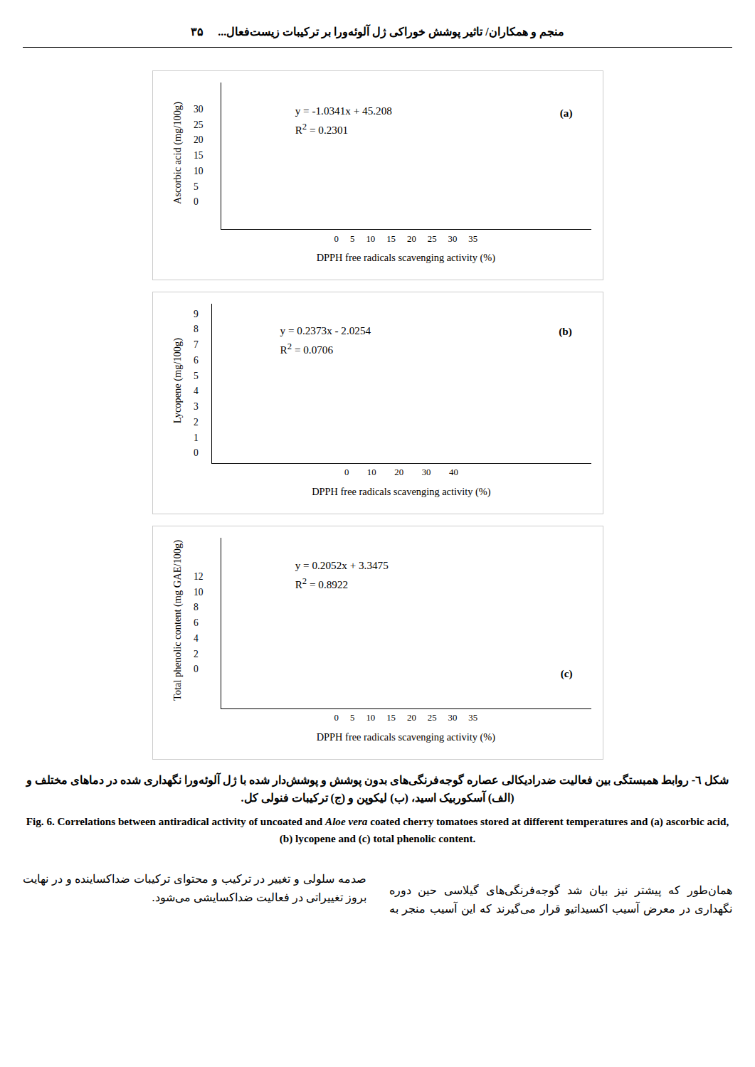منجم و همکاران/ تاثیر پوشش خوراکی ژل آلوئه‌ورا بر ترکیبات زیست‌فعال... ۳۵
| Ascorbic acid (mg/100g) | 30 25 20 15 10 5 0 | y = -1.0341x + 45.208 R 2 = 0.2301 (a) |
| | | 0 5 10 15 20 25 30 35 |
| | | DPPH free radicals scavenging activity (%) |
| Lycopene (mg/100g) | 9 8 7 6 5 4 3 2 1 0 | y = 0.2373x - 2.0254 R 2 = 0.0706 (b) |
| | | 0 10 20 30 40 |
| | | DPPH free radicals scavenging activity (%) |
| Total phenolic content (mg GAE/100g) | 12 10 8 6 4 2 0 | y = 0.2052x + 3.3475 R 2 = 0.8922 (c) |
| | | 0 5 10 15 20 25 30 35 |
| | | DPPH free radicals scavenging activity (%) |
شکل ٦- روابط همبستگی بین فعالیت ضدرادیکالی عصاره گوجه‌فرنگی‌های بدون پوشش و پوشش‌دار شده با ژل آلوئه‌ورا نگهداری شده در دماهای مختلف و (الف) آسکوربیک اسید، (ب) لیکوپن و (ج) ترکیبات فنولی کل.
Fig. 6. Correlations between antiradical activity of uncoated and Aloe vera coated cherry tomatoes stored at different temperatures and (a) ascorbic acid, (b) lycopene and (c) total phenolic content.
همان‌طور که پیشتر نیز بیان شد گوجه‌فرنگی‌های گیلاسی حین دوره نگهداری در معرض آسیب اکسیداتیو قرار می‌گیرند که این آسیب منجر به صدمه سلولی و تغییر در ترکیب و محتوای ترکیبات ضداکساینده و در نهایت بروز تغییراتی در فعالیت ضداکسایشی می‌شود.